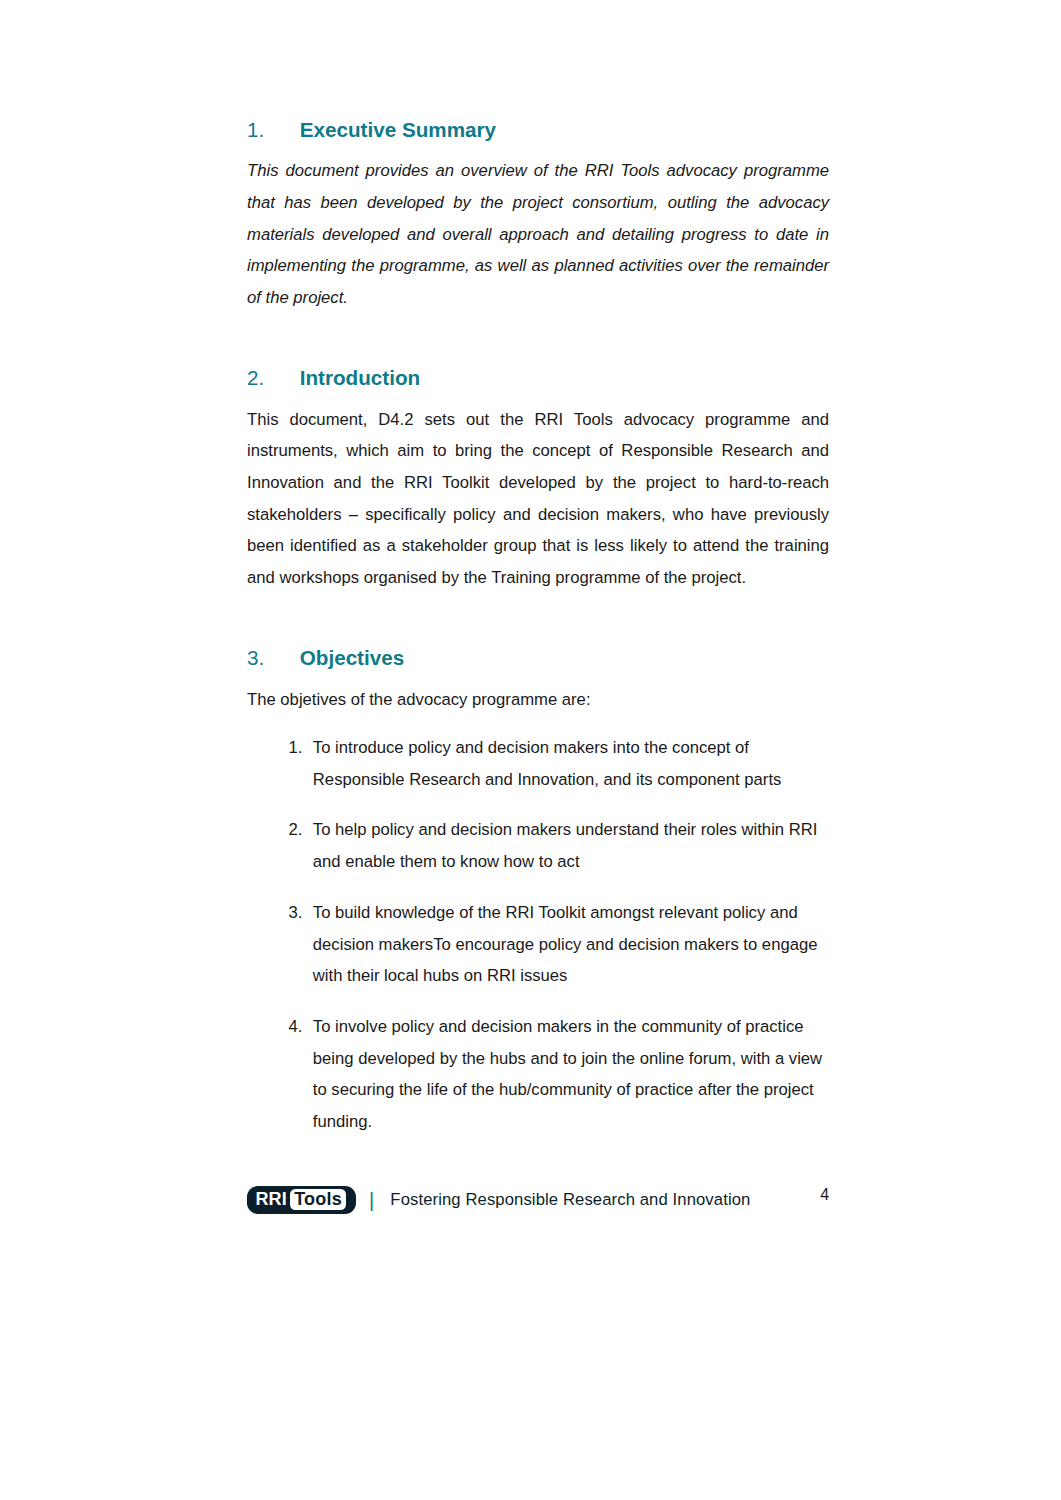1. Executive Summary
This document provides an overview of the RRI Tools advocacy programme that has been developed by the project consortium, outling the advocacy materials developed and overall approach and detailing progress to date in implementing the programme, as well as planned activities over the remainder of the project.
2. Introduction
This document, D4.2 sets out the RRI Tools advocacy programme and instruments, which aim to bring the concept of Responsible Research and Innovation and the RRI Toolkit developed by the project to hard-to-reach stakeholders – specifically policy and decision makers, who have previously been identified as a stakeholder group that is less likely to attend the training and workshops organised by the Training programme of the project.
3. Objectives
The objetives of the advocacy programme are:
To introduce policy and decision makers into the concept of Responsible Research and Innovation, and its component parts
To help policy and decision makers understand their roles within RRI and enable them to know how to act
To build knowledge of the RRI Toolkit amongst relevant policy and decision makersTo encourage policy and decision makers to engage with their local hubs on RRI issues
To involve policy and decision makers in the community of practice being developed by the hubs and to join the online forum, with a view to securing the life of the hub/community of practice after the project funding.
RRI Tools | Fostering Responsible Research and Innovation
4